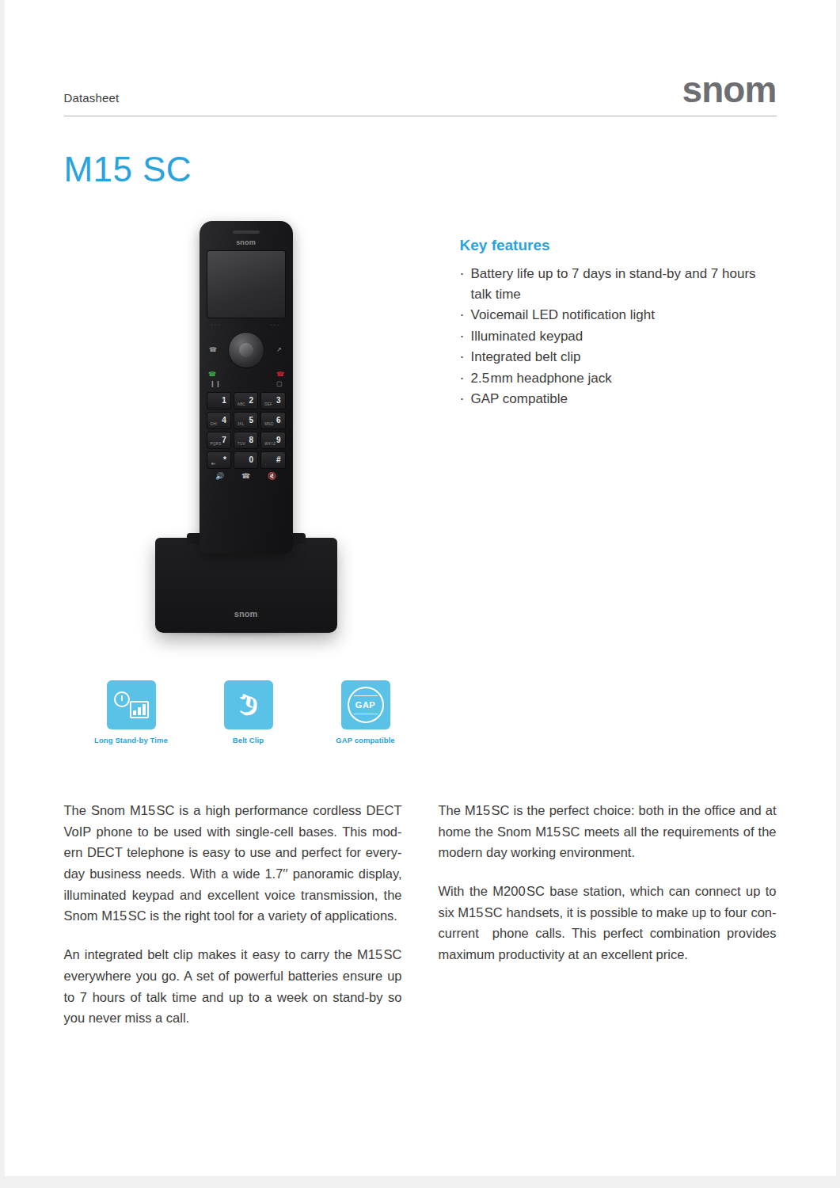Datasheet
snom
M15 SC
snom
······
☎
↗
☎ ☎
❙❙ ▢
1
ABC2
DEF3
GHI4
JKL5
MNO6
PQRS7
TUV8
WXYZ9
★+*
0
←#
🔊 ☎ 🔇
snom
Key features
Battery life up to 7 days in stand-by and 7 hours talk time
Voicemail LED notification light
Illuminated keypad
Integrated belt clip
2.5 mm headphone jack
GAP compatible
Long Stand-by Time
ℭ
Belt Clip
GAP
GAP compatible
The Snom M15 SC is a high performance cordless DECT VoIP phone to be used with single-cell bases. This modern DECT telephone is easy to use and perfect for everyday business needs. With a wide 1.7′′ panoramic display, illuminated keypad and excellent voice transmission, the Snom M15 SC is the right tool for a variety of applications.
An integrated belt clip makes it easy to carry the M15 SC everywhere you go. A set of powerful batteries ensure up to 7 hours of talk time and up to a week on stand-by so you never miss a call.
The M15 SC is the perfect choice: both in the office and at home the Snom M15 SC meets all the requirements of the modern day working environment.
With the M200 SC base station, which can connect up to six M15 SC handsets, it is possible to make up to four concurrent phone calls. This perfect combination provides maximum productivity at an excellent price.